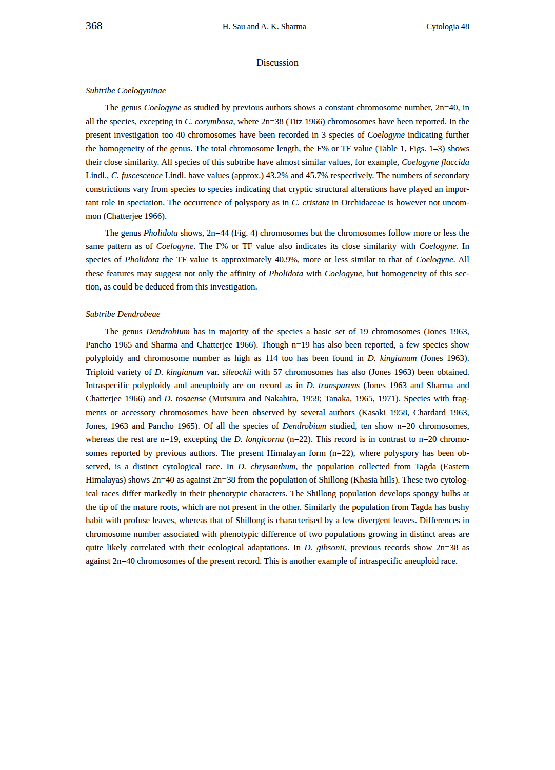368 H. Sau and A. K. Sharma Cytologia 48
Discussion
Subtribe Coelogyninae
The genus Coelogyne as studied by previous authors shows a constant chromosome number, 2n=40, in all the species, excepting in C. corymbosa, where 2n=38 (Titz 1966) chromosomes have been reported. In the present investigation too 40 chromosomes have been recorded in 3 species of Coelogyne indicating further the homogeneity of the genus. The total chromosome length, the F% or TF value (Table 1, Figs. 1–3) shows their close similarity. All species of this subtribe have almost similar values, for example, Coelogyne flaccida Lindl., C. fuscescence Lindl. have values (approx.) 43.2% and 45.7% respectively. The numbers of secondary constrictions vary from species to species indicating that cryptic structural alterations have played an important role in speciation. The occurrence of polyspory as in C. cristata in Orchidaceae is however not uncommon (Chatterjee 1966).
The genus Pholidota shows, 2n=44 (Fig. 4) chromosomes but the chromosomes follow more or less the same pattern as of Coelogyne. The F% or TF value also indicates its close similarity with Coelogyne. In species of Pholidota the TF value is approximately 40.9%, more or less similar to that of Coelogyne. All these features may suggest not only the affinity of Pholidota with Coelogyne, but homogeneity of this section, as could be deduced from this investigation.
Subtribe Dendrobeae
The genus Dendrobium has in majority of the species a basic set of 19 chromosomes (Jones 1963, Pancho 1965 and Sharma and Chatterjee 1966). Though n=19 has also been reported, a few species show polyploidy and chromosome number as high as 114 too has been found in D. kingianum (Jones 1963). Triploid variety of D. kingianum var. sileockii with 57 chromosomes has also (Jones 1963) been obtained. Intraspecific polyploidy and aneuploidy are on record as in D. transparens (Jones 1963 and Sharma and Chatterjee 1966) and D. tosaense (Mutsuura and Nakahira, 1959; Tanaka, 1965, 1971). Species with fragments or accessory chromosomes have been observed by several authors (Kasaki 1958, Chardard 1963, Jones, 1963 and Pancho 1965). Of all the species of Dendrobium studied, ten show n=20 chromosomes, whereas the rest are n=19, excepting the D. longicornu (n=22). This record is in contrast to n=20 chromosomes reported by previous authors. The present Himalayan form (n=22), where polyspory has been observed, is a distinct cytological race. In D. chrysanthum, the population collected from Tagda (Eastern Himalayas) shows 2n=40 as against 2n=38 from the population of Shillong (Khasia hills). These two cytological races differ markedly in their phenotypic characters. The Shillong population develops spongy bulbs at the tip of the mature roots, which are not present in the other. Similarly the population from Tagda has bushy habit with profuse leaves, whereas that of Shillong is characterised by a few divergent leaves. Differences in chromosome number associated with phenotypic difference of two populations growing in distinct areas are quite likely correlated with their ecological adaptations. In D. gibsonii, previous records show 2n=38 as against 2n=40 chromosomes of the present record. This is another example of intraspecific aneuploid race.